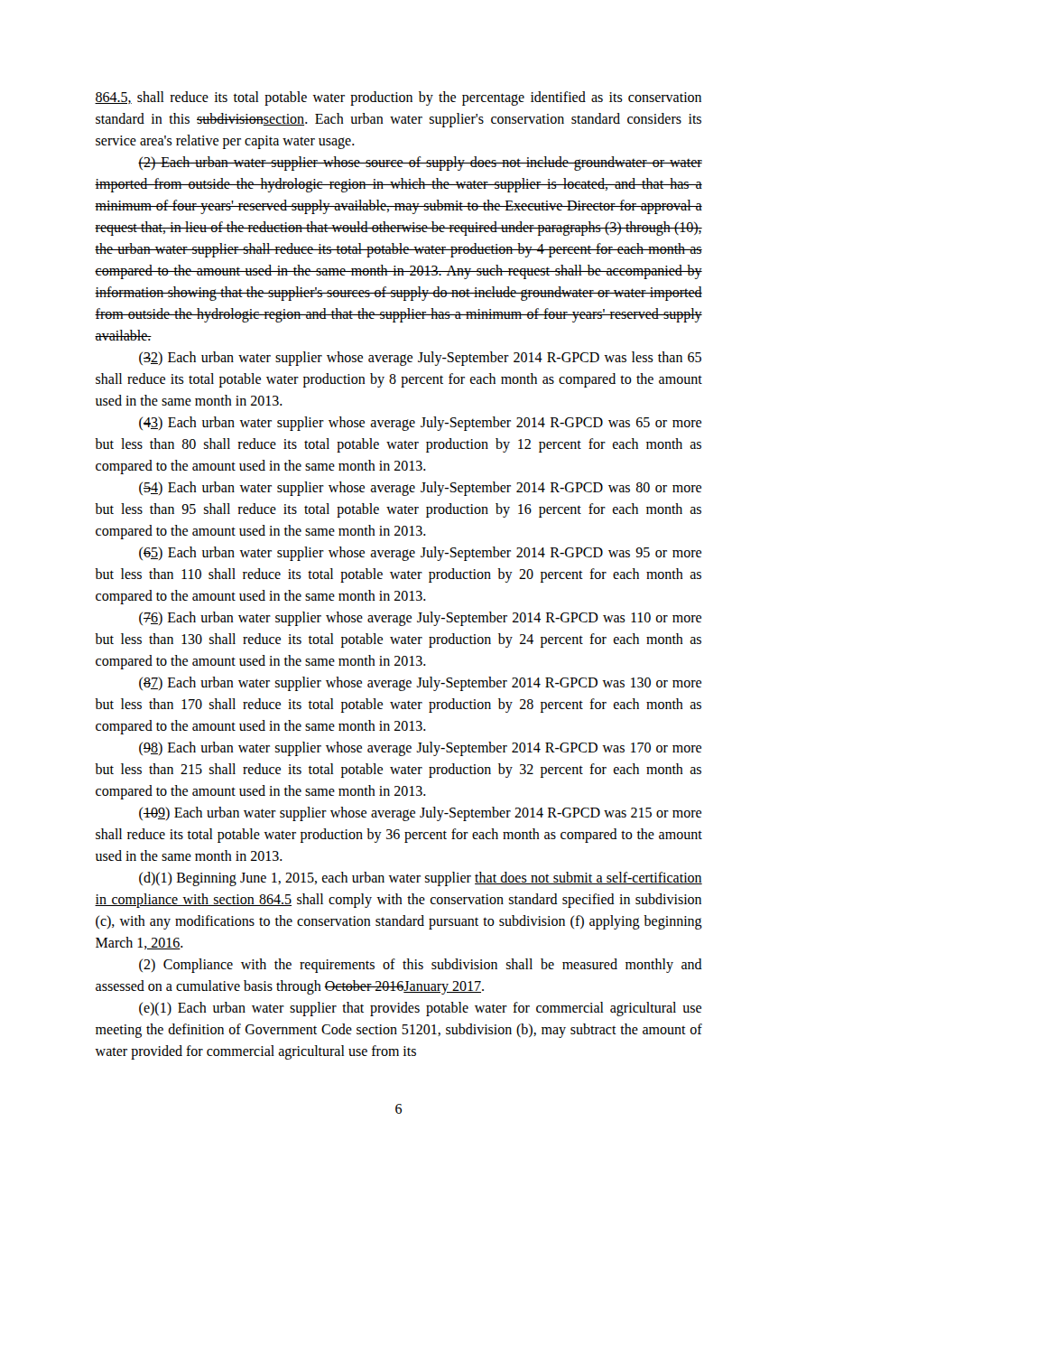864.5, shall reduce its total potable water production by the percentage identified as its conservation standard in this subdivision section. Each urban water supplier's conservation standard considers its service area's relative per capita water usage.
(2) Each urban water supplier whose source of supply does not include groundwater or water imported from outside the hydrologic region in which the water supplier is located, and that has a minimum of four years' reserved supply available, may submit to the Executive Director for approval a request that, in lieu of the reduction that would otherwise be required under paragraphs (3) through (10), the urban water supplier shall reduce its total potable water production by 4 percent for each month as compared to the amount used in the same month in 2013. Any such request shall be accompanied by information showing that the supplier's sources of supply do not include groundwater or water imported from outside the hydrologic region and that the supplier has a minimum of four years' reserved supply available.
(32) Each urban water supplier whose average July-September 2014 R-GPCD was less than 65 shall reduce its total potable water production by 8 percent for each month as compared to the amount used in the same month in 2013.
(43) Each urban water supplier whose average July-September 2014 R-GPCD was 65 or more but less than 80 shall reduce its total potable water production by 12 percent for each month as compared to the amount used in the same month in 2013.
(54) Each urban water supplier whose average July-September 2014 R-GPCD was 80 or more but less than 95 shall reduce its total potable water production by 16 percent for each month as compared to the amount used in the same month in 2013.
(65) Each urban water supplier whose average July-September 2014 R-GPCD was 95 or more but less than 110 shall reduce its total potable water production by 20 percent for each month as compared to the amount used in the same month in 2013.
(76) Each urban water supplier whose average July-September 2014 R-GPCD was 110 or more but less than 130 shall reduce its total potable water production by 24 percent for each month as compared to the amount used in the same month in 2013.
(87) Each urban water supplier whose average July-September 2014 R-GPCD was 130 or more but less than 170 shall reduce its total potable water production by 28 percent for each month as compared to the amount used in the same month in 2013.
(98) Each urban water supplier whose average July-September 2014 R-GPCD was 170 or more but less than 215 shall reduce its total potable water production by 32 percent for each month as compared to the amount used in the same month in 2013.
(109) Each urban water supplier whose average July-September 2014 R-GPCD was 215 or more shall reduce its total potable water production by 36 percent for each month as compared to the amount used in the same month in 2013.
(d)(1) Beginning June 1, 2015, each urban water supplier that does not submit a self-certification in compliance with section 864.5 shall comply with the conservation standard specified in subdivision (c), with any modifications to the conservation standard pursuant to subdivision (f) applying beginning March 1, 2016.
(2) Compliance with the requirements of this subdivision shall be measured monthly and assessed on a cumulative basis through October 2016 January 2017.
(e)(1) Each urban water supplier that provides potable water for commercial agricultural use meeting the definition of Government Code section 51201, subdivision (b), may subtract the amount of water provided for commercial agricultural use from its
6